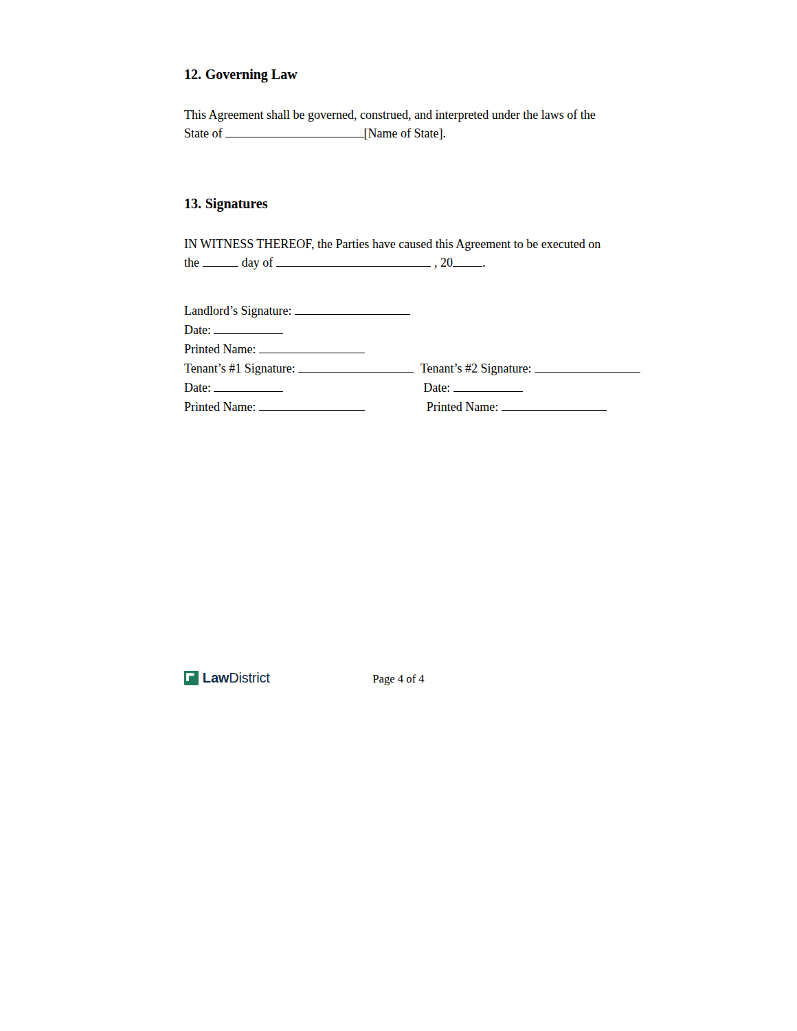12. Governing Law
This Agreement shall be governed, construed, and interpreted under the laws of the State of [Name of State].
13. Signatures
IN WITNESS THEREOF, the Parties have caused this Agreement to be executed on the day of , 20 .
Landlord’s Signature:
Date:
Printed Name:
| Tenant’s #1 Signature: | Tenant’s #2 Signature: |
| Date: | Date: |
| Printed Name: | Printed Name: |
Law District
Page 4 of 4